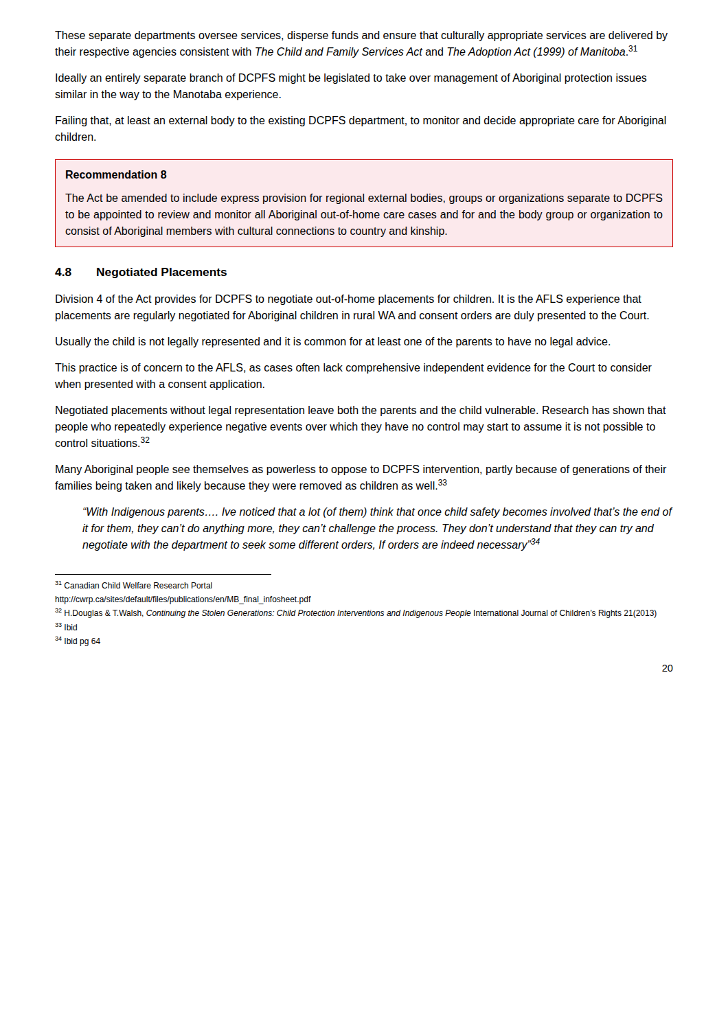These separate departments oversee services, disperse funds and ensure that culturally appropriate services are delivered by their respective agencies consistent with The Child and Family Services Act and The Adoption Act (1999) of Manitoba.31
Ideally an entirely separate branch of DCPFS might be legislated to take over management of Aboriginal protection issues similar in the way to the Manotaba experience.
Failing that, at least an external body to the existing DCPFS department, to monitor and decide appropriate care for Aboriginal children.
Recommendation 8
The Act be amended to include express provision for regional external bodies, groups or organizations separate to DCPFS to be appointed to review and monitor all Aboriginal out-of-home care cases and for and the body group or organization to consist of Aboriginal members with cultural connections to country and kinship.
4.8 Negotiated Placements
Division 4 of the Act provides for DCPFS to negotiate out-of-home placements for children. It is the AFLS experience that placements are regularly negotiated for Aboriginal children in rural WA and consent orders are duly presented to the Court.
Usually the child is not legally represented and it is common for at least one of the parents to have no legal advice.
This practice is of concern to the AFLS, as cases often lack comprehensive independent evidence for the Court to consider when presented with a consent application.
Negotiated placements without legal representation leave both the parents and the child vulnerable. Research has shown that people who repeatedly experience negative events over which they have no control may start to assume it is not possible to control situations.32
Many Aboriginal people see themselves as powerless to oppose to DCPFS intervention, partly because of generations of their families being taken and likely because they were removed as children as well.33
“With Indigenous parents…. Ive noticed that a lot (of them) think that once child safety becomes involved that’s the end of it for them, they can’t do anything more, they can’t challenge the process. They don’t understand that they can try and negotiate with the department to seek some different orders, If orders are indeed necessary”34
31 Canadian Child Welfare Research Portal
http://cwrp.ca/sites/default/files/publications/en/MB_final_infosheet.pdf
32 H.Douglas & T.Walsh, Continuing the Stolen Generations: Child Protection Interventions and Indigenous People International Journal of Children’s Rights 21(2013)
33 Ibid
34 Ibid pg 64
20